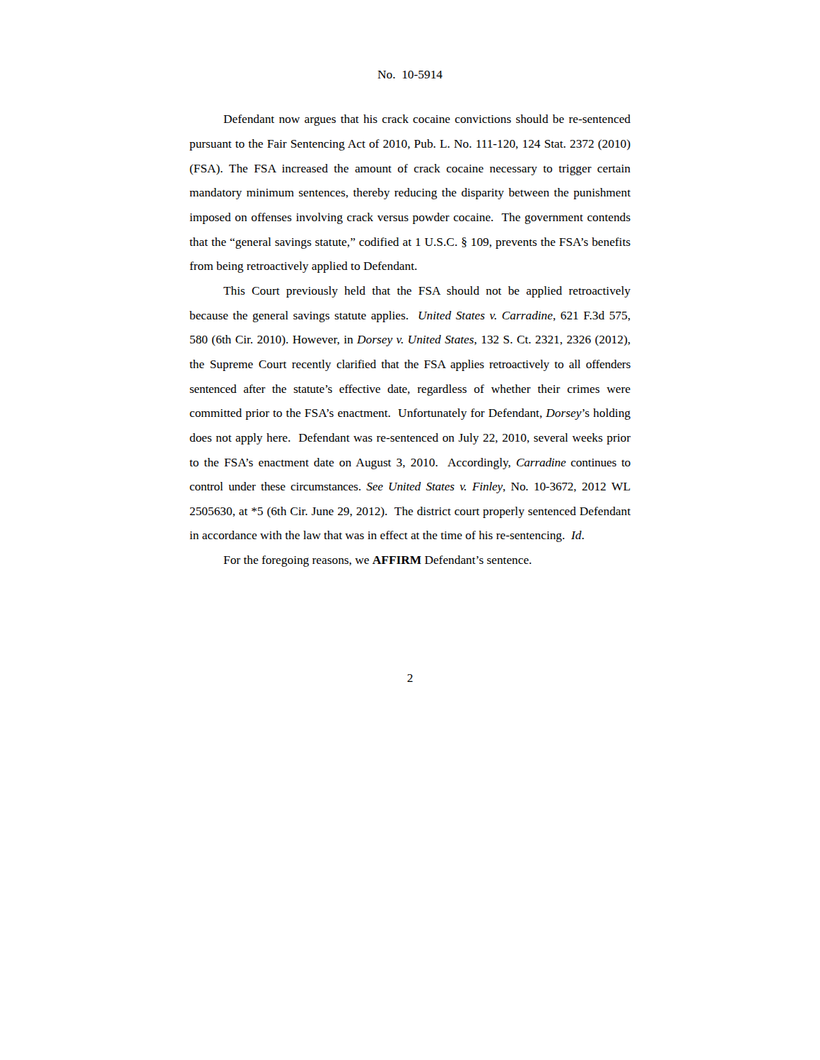No. 10-5914
Defendant now argues that his crack cocaine convictions should be re-sentenced pursuant to the Fair Sentencing Act of 2010, Pub. L. No. 111-120, 124 Stat. 2372 (2010) (FSA). The FSA increased the amount of crack cocaine necessary to trigger certain mandatory minimum sentences, thereby reducing the disparity between the punishment imposed on offenses involving crack versus powder cocaine. The government contends that the “general savings statute,” codified at 1 U.S.C. § 109, prevents the FSA’s benefits from being retroactively applied to Defendant.
This Court previously held that the FSA should not be applied retroactively because the general savings statute applies. United States v. Carradine, 621 F.3d 575, 580 (6th Cir. 2010). However, in Dorsey v. United States, 132 S. Ct. 2321, 2326 (2012), the Supreme Court recently clarified that the FSA applies retroactively to all offenders sentenced after the statute’s effective date, regardless of whether their crimes were committed prior to the FSA’s enactment. Unfortunately for Defendant, Dorsey’s holding does not apply here. Defendant was re-sentenced on July 22, 2010, several weeks prior to the FSA’s enactment date on August 3, 2010. Accordingly, Carradine continues to control under these circumstances. See United States v. Finley, No. 10-3672, 2012 WL 2505630, at *5 (6th Cir. June 29, 2012). The district court properly sentenced Defendant in accordance with the law that was in effect at the time of his re-sentencing. Id.
For the foregoing reasons, we AFFIRM Defendant’s sentence.
2